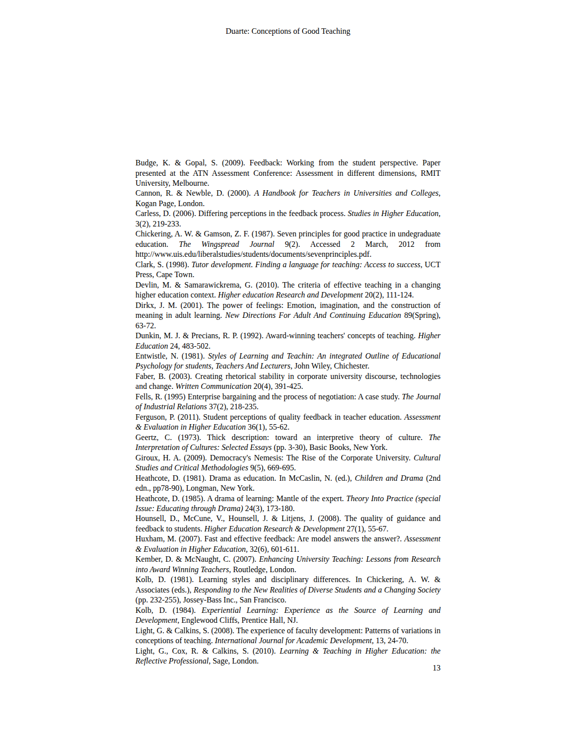Duarte: Conceptions of Good Teaching
Budge, K. & Gopal, S. (2009). Feedback: Working from the student perspective. Paper presented at the ATN Assessment Conference: Assessment in different dimensions, RMIT University, Melbourne.
Cannon, R. & Newble, D. (2000). A Handbook for Teachers in Universities and Colleges, Kogan Page, London.
Carless, D. (2006). Differing perceptions in the feedback process. Studies in Higher Education, 3(2), 219-233.
Chickering, A. W. & Gamson, Z. F. (1987). Seven principles for good practice in undegraduate education. The Wingspread Journal 9(2). Accessed 2 March, 2012 from http://www.uis.edu/liberalstudies/students/documents/sevenprinciples.pdf.
Clark, S. (1998). Tutor development. Finding a language for teaching: Access to success, UCT Press, Cape Town.
Devlin, M. & Samarawickrema, G. (2010). The criteria of effective teaching in a changing higher education context. Higher education Research and Development 20(2), 111-124.
Dirkx, J. M. (2001). The power of feelings: Emotion, imagination, and the construction of meaning in adult learning. New Directions For Adult And Continuing Education 89(Spring), 63-72.
Dunkin, M. J. & Precians, R. P. (1992). Award-winning teachers' concepts of teaching. Higher Education 24, 483-502.
Entwistle, N. (1981). Styles of Learning and Teachin: An integrated Outline of Educational Psychology for students, Teachers And Lecturers, John Wiley, Chichester.
Faber, B. (2003). Creating rhetorical stability in corporate university discourse, technologies and change. Written Communication 20(4), 391-425.
Fells, R. (1995) Enterprise bargaining and the process of negotiation: A case study. The Journal of Industrial Relations 37(2), 218-235.
Ferguson, P. (2011). Student perceptions of quality feedback in teacher education. Assessment & Evaluation in Higher Education 36(1), 55-62.
Geertz, C. (1973). Thick description: toward an interpretive theory of culture. The Interpretation of Cultures: Selected Essays (pp. 3-30), Basic Books, New York.
Giroux, H. A. (2009). Democracy's Nemesis: The Rise of the Corporate University. Cultural Studies and Critical Methodologies 9(5), 669-695.
Heathcote, D. (1981). Drama as education. In McCaslin, N. (ed.), Children and Drama (2nd edn., pp78-90), Longman, New York.
Heathcote, D. (1985). A drama of learning: Mantle of the expert. Theory Into Practice (special Issue: Educating through Drama) 24(3), 173-180.
Hounsell, D., McCune, V., Hounsell, J. & Litjens, J. (2008). The quality of guidance and feedback to students. Higher Education Research & Development 27(1), 55-67.
Huxham, M. (2007). Fast and effective feedback: Are model answers the answer?. Assessment & Evaluation in Higher Education, 32(6), 601-611.
Kember, D. & McNaught, C. (2007). Enhancing University Teaching: Lessons from Research into Award Winning Teachers, Routledge, London.
Kolb, D. (1981). Learning styles and disciplinary differences. In Chickering, A. W. & Associates (eds.), Responding to the New Realities of Diverse Students and a Changing Society (pp. 232-255), Jossey-Bass Inc., San Francisco.
Kolb, D. (1984). Experiential Learning: Experience as the Source of Learning and Development, Englewood Cliffs, Prentice Hall, NJ.
Light, G. & Calkins, S. (2008). The experience of faculty development: Patterns of variations in conceptions of teaching. International Journal for Academic Development, 13, 24-70.
Light, G., Cox, R. & Calkins, S. (2010). Learning & Teaching in Higher Education: the Reflective Professional, Sage, London.
13